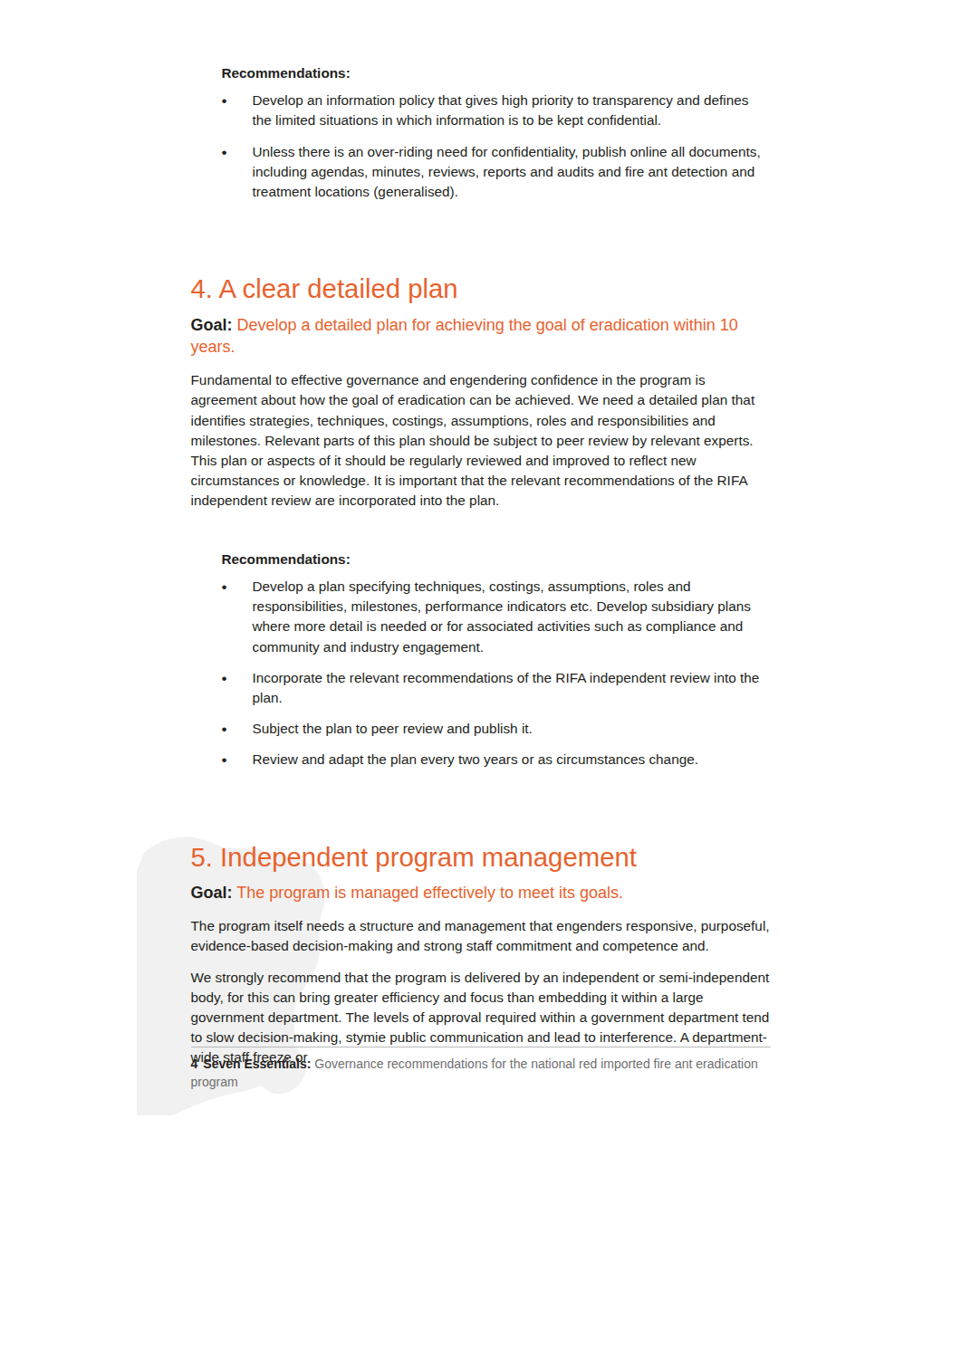Recommendations:
Develop an information policy that gives high priority to transparency and defines the limited situations in which information is to be kept confidential.
Unless there is an over-riding need for confidentiality, publish online all documents, including agendas, minutes, reviews, reports and audits and fire ant detection and treatment locations (generalised).
4. A clear detailed plan
Goal: Develop a detailed plan for achieving the goal of eradication within 10 years.
Fundamental to effective governance and engendering confidence in the program is agreement about how the goal of eradication can be achieved. We need a detailed plan that identifies strategies, techniques, costings, assumptions, roles and responsibilities and milestones. Relevant parts of this plan should be subject to peer review by relevant experts. This plan or aspects of it should be regularly reviewed and improved to reflect new circumstances or knowledge. It is important that the relevant recommendations of the RIFA independent review are incorporated into the plan.
Recommendations:
Develop a plan specifying techniques, costings, assumptions, roles and responsibilities, milestones, performance indicators etc. Develop subsidiary plans where more detail is needed or for associated activities such as compliance and community and industry engagement.
Incorporate the relevant recommendations of the RIFA independent review into the plan.
Subject the plan to peer review and publish it.
Review and adapt the plan every two years or as circumstances change.
5. Independent program management
Goal: The program is managed effectively to meet its goals.
The program itself needs a structure and management that engenders responsive, purposeful, evidence-based decision-making and strong staff commitment and competence and.
We strongly recommend that the program is delivered by an independent or semi-independent body, for this can bring greater efficiency and focus than embedding it within a large government department. The levels of approval required within a government department tend to slow decision-making, stymie public communication and lead to interference. A department-wide staff freeze or
4 Seven Essentials: Governance recommendations for the national red imported fire ant eradication program